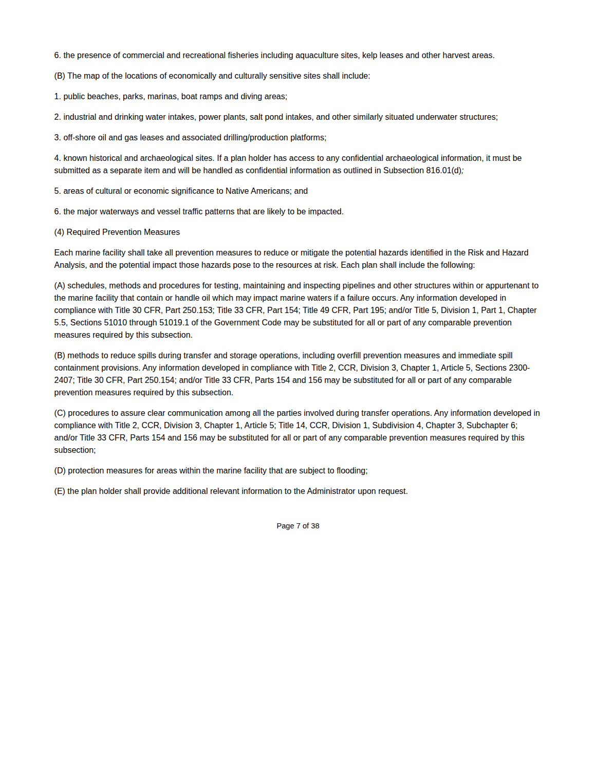6. the presence of commercial and recreational fisheries including aquaculture sites, kelp leases and other harvest areas.
(B) The map of the locations of economically and culturally sensitive sites shall include:
1. public beaches, parks, marinas, boat ramps and diving areas;
2. industrial and drinking water intakes, power plants, salt pond intakes, and other similarly situated underwater structures;
3. off-shore oil and gas leases and associated drilling/production platforms;
4. known historical and archaeological sites. If a plan holder has access to any confidential archaeological information, it must be submitted as a separate item and will be handled as confidential information as outlined in Subsection 816.01(d);
5. areas of cultural or economic significance to Native Americans; and
6. the major waterways and vessel traffic patterns that are likely to be impacted.
(4) Required Prevention Measures
Each marine facility shall take all prevention measures to reduce or mitigate the potential hazards identified in the Risk and Hazard Analysis, and the potential impact those hazards pose to the resources at risk. Each plan shall include the following:
(A) schedules, methods and procedures for testing, maintaining and inspecting pipelines and other structures within or appurtenant to the marine facility that contain or handle oil which may impact marine waters if a failure occurs. Any information developed in compliance with Title 30 CFR, Part 250.153; Title 33 CFR, Part 154; Title 49 CFR, Part 195; and/or Title 5, Division 1, Part 1, Chapter 5.5, Sections 51010 through 51019.1 of the Government Code may be substituted for all or part of any comparable prevention measures required by this subsection.
(B) methods to reduce spills during transfer and storage operations, including overfill prevention measures and immediate spill containment provisions. Any information developed in compliance with Title 2, CCR, Division 3, Chapter 1, Article 5, Sections 2300-2407; Title 30 CFR, Part 250.154; and/or Title 33 CFR, Parts 154 and 156 may be substituted for all or part of any comparable prevention measures required by this subsection.
(C) procedures to assure clear communication among all the parties involved during transfer operations. Any information developed in compliance with Title 2, CCR, Division 3, Chapter 1, Article 5; Title 14, CCR, Division 1, Subdivision 4, Chapter 3, Subchapter 6; and/or Title 33 CFR, Parts 154 and 156 may be substituted for all or part of any comparable prevention measures required by this subsection;
(D) protection measures for areas within the marine facility that are subject to flooding;
(E) the plan holder shall provide additional relevant information to the Administrator upon request.
Page 7 of 38